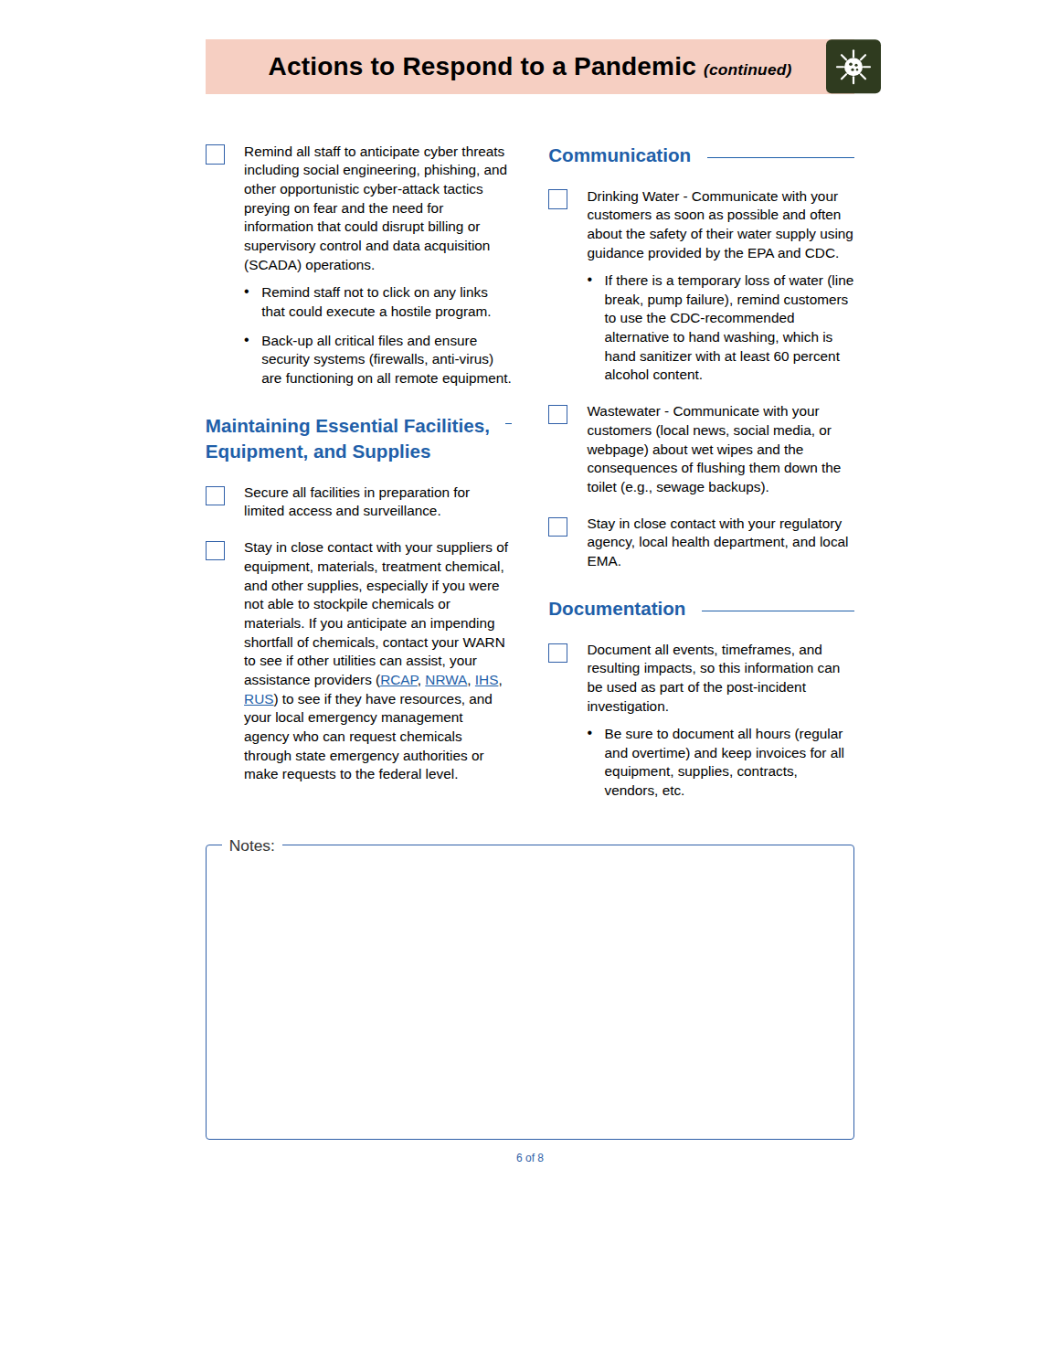Actions to Respond to a Pandemic (continued)
Remind all staff to anticipate cyber threats including social engineering, phishing, and other opportunistic cyber-attack tactics preying on fear and the need for information that could disrupt billing or supervisory control and data acquisition (SCADA) operations.
Remind staff not to click on any links that could execute a hostile program.
Back-up all critical files and ensure security systems (firewalls, anti-virus) are functioning on all remote equipment.
Maintaining Essential Facilities,
Equipment, and Supplies
Secure all facilities in preparation for limited access and surveillance.
Stay in close contact with your suppliers of equipment, materials, treatment chemical, and other supplies, especially if you were not able to stockpile chemicals or materials. If you anticipate an impending shortfall of chemicals, contact your WARN to see if other utilities can assist, your assistance providers (RCAP, NRWA, IHS, RUS) to see if they have resources, and your local emergency management agency who can request chemicals through state emergency authorities or make requests to the federal level.
Communication
Drinking Water - Communicate with your customers as soon as possible and often about the safety of their water supply using guidance provided by the EPA and CDC.
If there is a temporary loss of water (line break, pump failure), remind customers to use the CDC-recommended alternative to hand washing, which is hand sanitizer with at least 60 percent alcohol content.
Wastewater - Communicate with your customers (local news, social media, or webpage) about wet wipes and the consequences of flushing them down the toilet (e.g., sewage backups).
Stay in close contact with your regulatory agency, local health department, and local EMA.
Documentation
Document all events, timeframes, and resulting impacts, so this information can be used as part of the post-incident investigation.
Be sure to document all hours (regular and overtime) and keep invoices for all equipment, supplies, contracts, vendors, etc.
Notes:
6 of 8